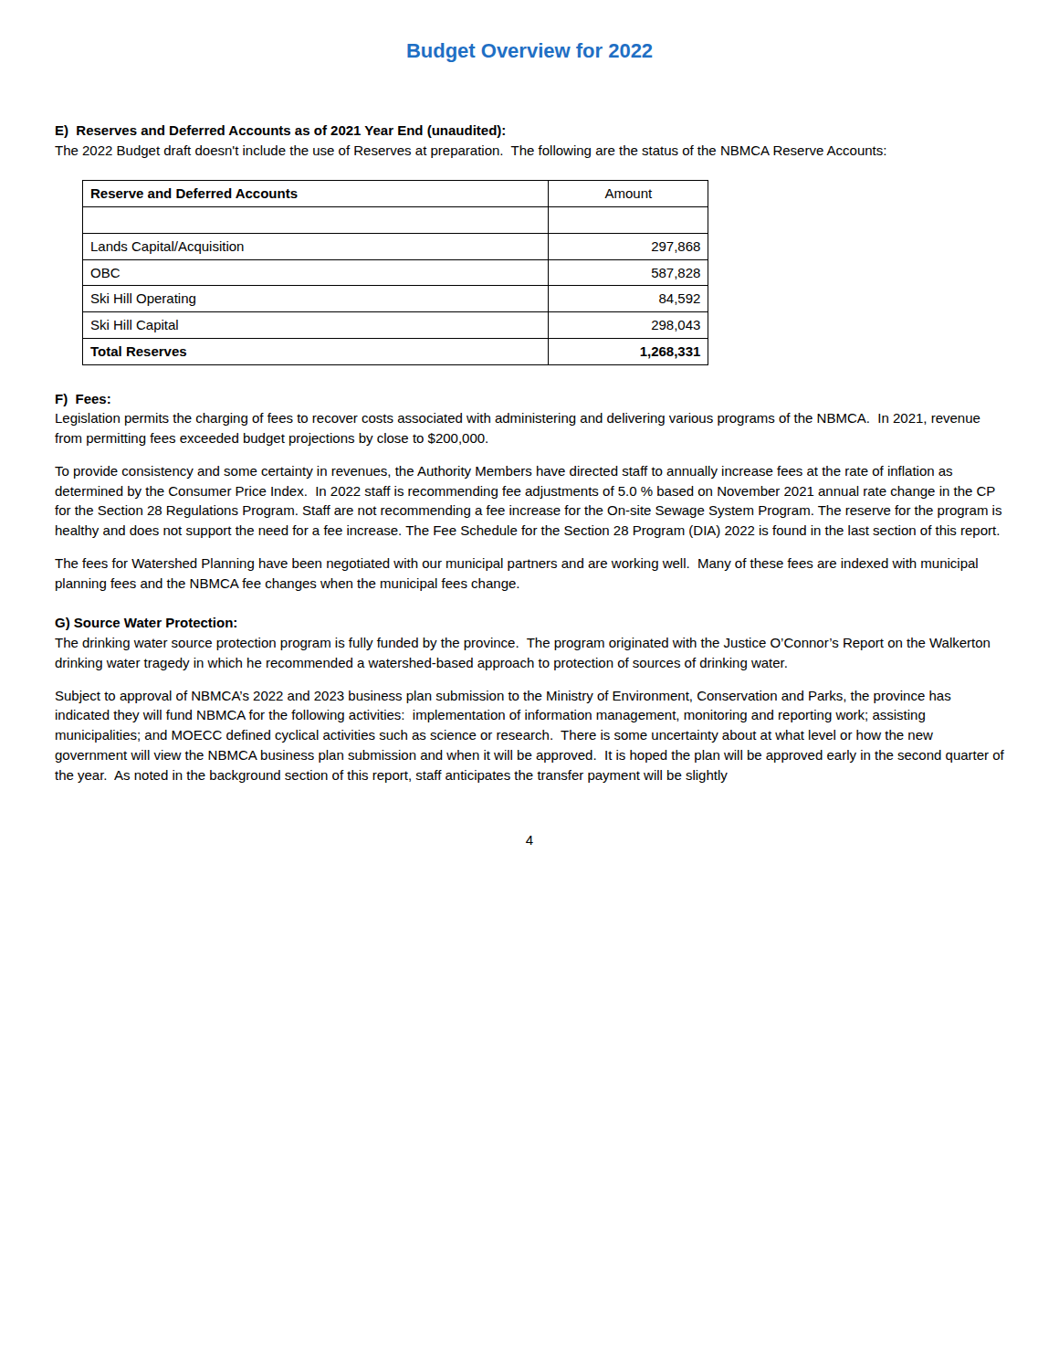Budget Overview for 2022
E) Reserves and Deferred Accounts as of 2021 Year End (unaudited):
The 2022 Budget draft doesn't include the use of Reserves at preparation. The following are the status of the NBMCA Reserve Accounts:
| Reserve and Deferred Accounts | Amount |
| --- | --- |
| Lands Capital/Acquisition | 297,868 |
| OBC | 587,828 |
| Ski Hill Operating | 84,592 |
| Ski Hill Capital | 298,043 |
| Total Reserves | 1,268,331 |
F) Fees:
Legislation permits the charging of fees to recover costs associated with administering and delivering various programs of the NBMCA. In 2021, revenue from permitting fees exceeded budget projections by close to $200,000.
To provide consistency and some certainty in revenues, the Authority Members have directed staff to annually increase fees at the rate of inflation as determined by the Consumer Price Index. In 2022 staff is recommending fee adjustments of 5.0 % based on November 2021 annual rate change in the CP for the Section 28 Regulations Program. Staff are not recommending a fee increase for the On-site Sewage System Program. The reserve for the program is healthy and does not support the need for a fee increase. The Fee Schedule for the Section 28 Program (DIA) 2022 is found in the last section of this report.
The fees for Watershed Planning have been negotiated with our municipal partners and are working well. Many of these fees are indexed with municipal planning fees and the NBMCA fee changes when the municipal fees change.
G) Source Water Protection:
The drinking water source protection program is fully funded by the province. The program originated with the Justice O’Connor’s Report on the Walkerton drinking water tragedy in which he recommended a watershed-based approach to protection of sources of drinking water.
Subject to approval of NBMCA’s 2022 and 2023 business plan submission to the Ministry of Environment, Conservation and Parks, the province has indicated they will fund NBMCA for the following activities: implementation of information management, monitoring and reporting work; assisting municipalities; and MOECC defined cyclical activities such as science or research. There is some uncertainty about at what level or how the new government will view the NBMCA business plan submission and when it will be approved. It is hoped the plan will be approved early in the second quarter of the year. As noted in the background section of this report, staff anticipates the transfer payment will be slightly
4